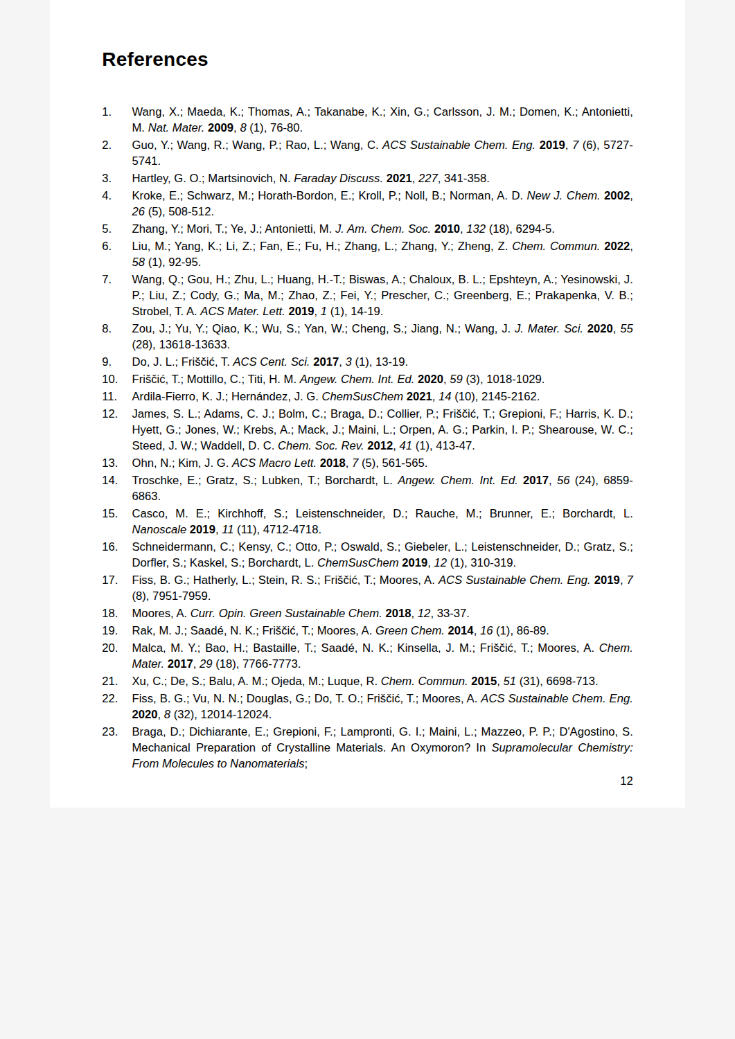References
1. Wang, X.; Maeda, K.; Thomas, A.; Takanabe, K.; Xin, G.; Carlsson, J. M.; Domen, K.; Antonietti, M. Nat. Mater. 2009, 8 (1), 76-80.
2. Guo, Y.; Wang, R.; Wang, P.; Rao, L.; Wang, C. ACS Sustainable Chem. Eng. 2019, 7 (6), 5727-5741.
3. Hartley, G. O.; Martsinovich, N. Faraday Discuss. 2021, 227, 341-358.
4. Kroke, E.; Schwarz, M.; Horath-Bordon, E.; Kroll, P.; Noll, B.; Norman, A. D. New J. Chem. 2002, 26 (5), 508-512.
5. Zhang, Y.; Mori, T.; Ye, J.; Antonietti, M. J. Am. Chem. Soc. 2010, 132 (18), 6294-5.
6. Liu, M.; Yang, K.; Li, Z.; Fan, E.; Fu, H.; Zhang, L.; Zhang, Y.; Zheng, Z. Chem. Commun. 2022, 58 (1), 92-95.
7. Wang, Q.; Gou, H.; Zhu, L.; Huang, H.-T.; Biswas, A.; Chaloux, B. L.; Epshteyn, A.; Yesinowski, J. P.; Liu, Z.; Cody, G.; Ma, M.; Zhao, Z.; Fei, Y.; Prescher, C.; Greenberg, E.; Prakapenka, V. B.; Strobel, T. A. ACS Mater. Lett. 2019, 1 (1), 14-19.
8. Zou, J.; Yu, Y.; Qiao, K.; Wu, S.; Yan, W.; Cheng, S.; Jiang, N.; Wang, J. J. Mater. Sci. 2020, 55 (28), 13618-13633.
9. Do, J. L.; Friščić, T. ACS Cent. Sci. 2017, 3 (1), 13-19.
10. Friščić, T.; Mottillo, C.; Titi, H. M. Angew. Chem. Int. Ed. 2020, 59 (3), 1018-1029.
11. Ardila-Fierro, K. J.; Hernández, J. G. ChemSusChem 2021, 14 (10), 2145-2162.
12. James, S. L.; Adams, C. J.; Bolm, C.; Braga, D.; Collier, P.; Friščić, T.; Grepioni, F.; Harris, K. D.; Hyett, G.; Jones, W.; Krebs, A.; Mack, J.; Maini, L.; Orpen, A. G.; Parkin, I. P.; Shearouse, W. C.; Steed, J. W.; Waddell, D. C. Chem. Soc. Rev. 2012, 41 (1), 413-47.
13. Ohn, N.; Kim, J. G. ACS Macro Lett. 2018, 7 (5), 561-565.
14. Troschke, E.; Gratz, S.; Lubken, T.; Borchardt, L. Angew. Chem. Int. Ed. 2017, 56 (24), 6859-6863.
15. Casco, M. E.; Kirchhoff, S.; Leistenschneider, D.; Rauche, M.; Brunner, E.; Borchardt, L. Nanoscale 2019, 11 (11), 4712-4718.
16. Schneidermann, C.; Kensy, C.; Otto, P.; Oswald, S.; Giebeler, L.; Leistenschneider, D.; Gratz, S.; Dorfler, S.; Kaskel, S.; Borchardt, L. ChemSusChem 2019, 12 (1), 310-319.
17. Fiss, B. G.; Hatherly, L.; Stein, R. S.; Friščić, T.; Moores, A. ACS Sustainable Chem. Eng. 2019, 7 (8), 7951-7959.
18. Moores, A. Curr. Opin. Green Sustainable Chem. 2018, 12, 33-37.
19. Rak, M. J.; Saadé, N. K.; Friščić, T.; Moores, A. Green Chem. 2014, 16 (1), 86-89.
20. Malca, M. Y.; Bao, H.; Bastaille, T.; Saadé, N. K.; Kinsella, J. M.; Friščić, T.; Moores, A. Chem. Mater. 2017, 29 (18), 7766-7773.
21. Xu, C.; De, S.; Balu, A. M.; Ojeda, M.; Luque, R. Chem. Commun. 2015, 51 (31), 6698-713.
22. Fiss, B. G.; Vu, N. N.; Douglas, G.; Do, T. O.; Friščić, T.; Moores, A. ACS Sustainable Chem. Eng. 2020, 8 (32), 12014-12024.
23. Braga, D.; Dichiarante, E.; Grepioni, F.; Lampronti, G. I.; Maini, L.; Mazzeo, P. P.; D'Agostino, S. Mechanical Preparation of Crystalline Materials. An Oxymoron? In Supramolecular Chemistry: From Molecules to Nanomaterials;
12